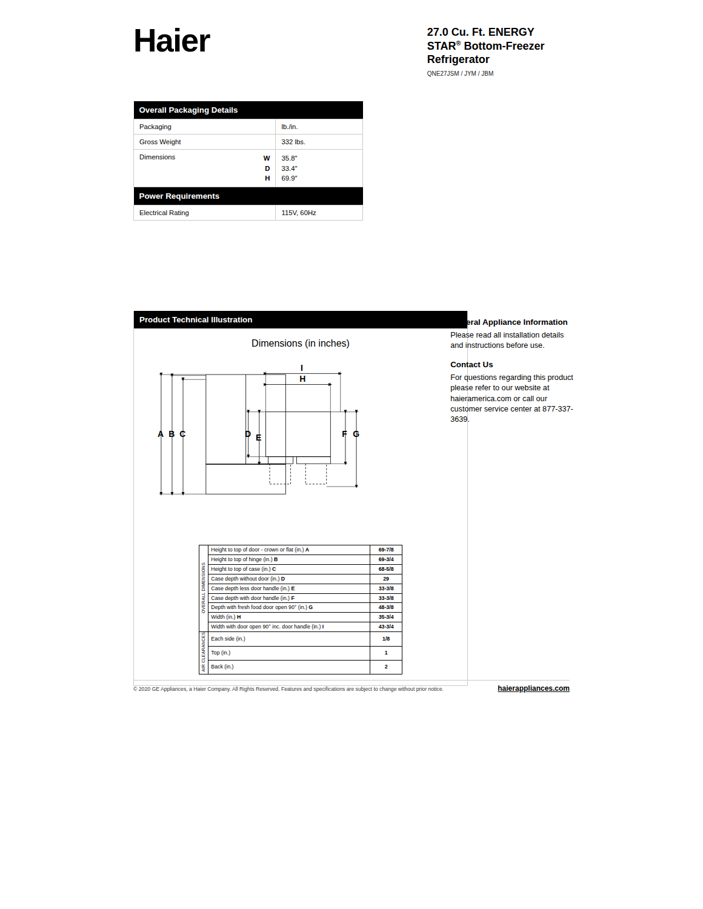Haier
27.0 Cu. Ft. ENERGY STAR® Bottom-Freezer Refrigerator
QNE27JSM / JYM / JBM
| Overall Packaging Details |
| --- |
| Packaging | lb./in. |
| Gross Weight | 332 lbs. |
| Dimensions W D H | 35.8″ 33.4″ 69.9″ |
| Power Requirements |
| Electrical Rating | 115V, 60Hz |
Product Technical Illustration
Dimensions (in inches)
A B C D E F G I H
| OVERALL DIMENSIONS | Height to top of door - crown or flat (in.) A | 69-7/8 |
| Height to top of hinge (in.) B | 69-3/4 |
| Height to top of case (in.) C | 68-5/8 |
| Case depth without door (in.) D | 29 |
| Case depth less door handle (in.) E | 33-3/8 |
| Case depth with door handle (in.) F | 33-3/8 |
| Depth with fresh food door open 90° (in.) G | 48-3/8 |
| Width (in.) H | 35-3/4 |
| Width with door open 90° inc. door handle (in.) I | 43-3/4 |
| AIR CLEARANCES | Each side (in.) | 1/8 |
| Top (in.) | 1 |
| Back (in.) | 2 |
General Appliance Information
Please read all installation details and instructions before use.
Contact Us
For questions regarding this product please refer to our website at haieramerica.com or call our customer service center at 877-337-3639.
© 2020 GE Appliances, a Haier Company. All Rights Reserved. Features and specifications are subject to change without prior notice.
haierappliances.com